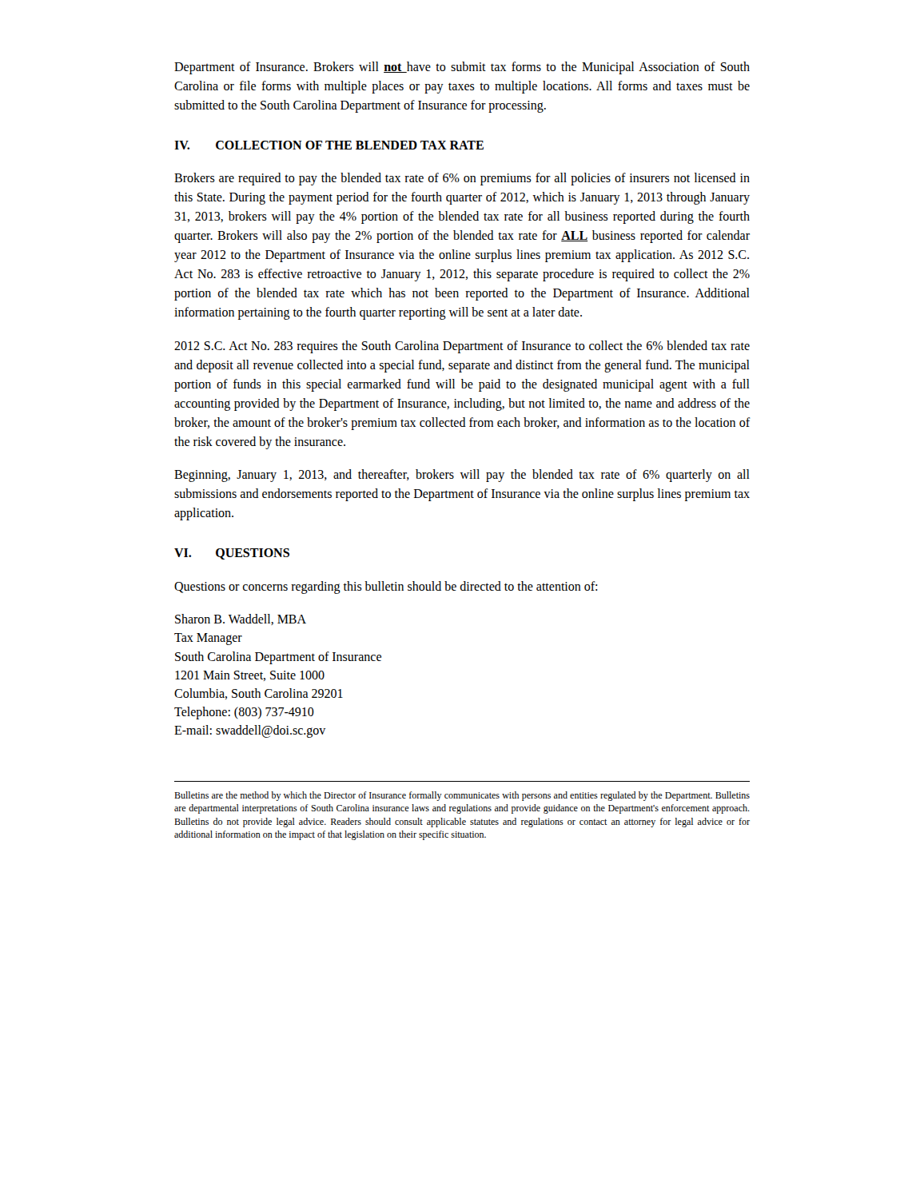Department of Insurance. Brokers will not have to submit tax forms to the Municipal Association of South Carolina or file forms with multiple places or pay taxes to multiple locations. All forms and taxes must be submitted to the South Carolina Department of Insurance for processing.
IV. COLLECTION OF THE BLENDED TAX RATE
Brokers are required to pay the blended tax rate of 6% on premiums for all policies of insurers not licensed in this State. During the payment period for the fourth quarter of 2012, which is January 1, 2013 through January 31, 2013, brokers will pay the 4% portion of the blended tax rate for all business reported during the fourth quarter. Brokers will also pay the 2% portion of the blended tax rate for ALL business reported for calendar year 2012 to the Department of Insurance via the online surplus lines premium tax application. As 2012 S.C. Act No. 283 is effective retroactive to January 1, 2012, this separate procedure is required to collect the 2% portion of the blended tax rate which has not been reported to the Department of Insurance. Additional information pertaining to the fourth quarter reporting will be sent at a later date.
2012 S.C. Act No. 283 requires the South Carolina Department of Insurance to collect the 6% blended tax rate and deposit all revenue collected into a special fund, separate and distinct from the general fund. The municipal portion of funds in this special earmarked fund will be paid to the designated municipal agent with a full accounting provided by the Department of Insurance, including, but not limited to, the name and address of the broker, the amount of the broker's premium tax collected from each broker, and information as to the location of the risk covered by the insurance.
Beginning, January 1, 2013, and thereafter, brokers will pay the blended tax rate of 6% quarterly on all submissions and endorsements reported to the Department of Insurance via the online surplus lines premium tax application.
VI. QUESTIONS
Questions or concerns regarding this bulletin should be directed to the attention of:
Sharon B. Waddell, MBA Tax Manager South Carolina Department of Insurance 1201 Main Street, Suite 1000 Columbia, South Carolina 29201 Telephone: (803) 737-4910 E-mail: swaddell@doi.sc.gov
Bulletins are the method by which the Director of Insurance formally communicates with persons and entities regulated by the Department. Bulletins are departmental interpretations of South Carolina insurance laws and regulations and provide guidance on the Department's enforcement approach. Bulletins do not provide legal advice. Readers should consult applicable statutes and regulations or contact an attorney for legal advice or for additional information on the impact of that legislation on their specific situation.